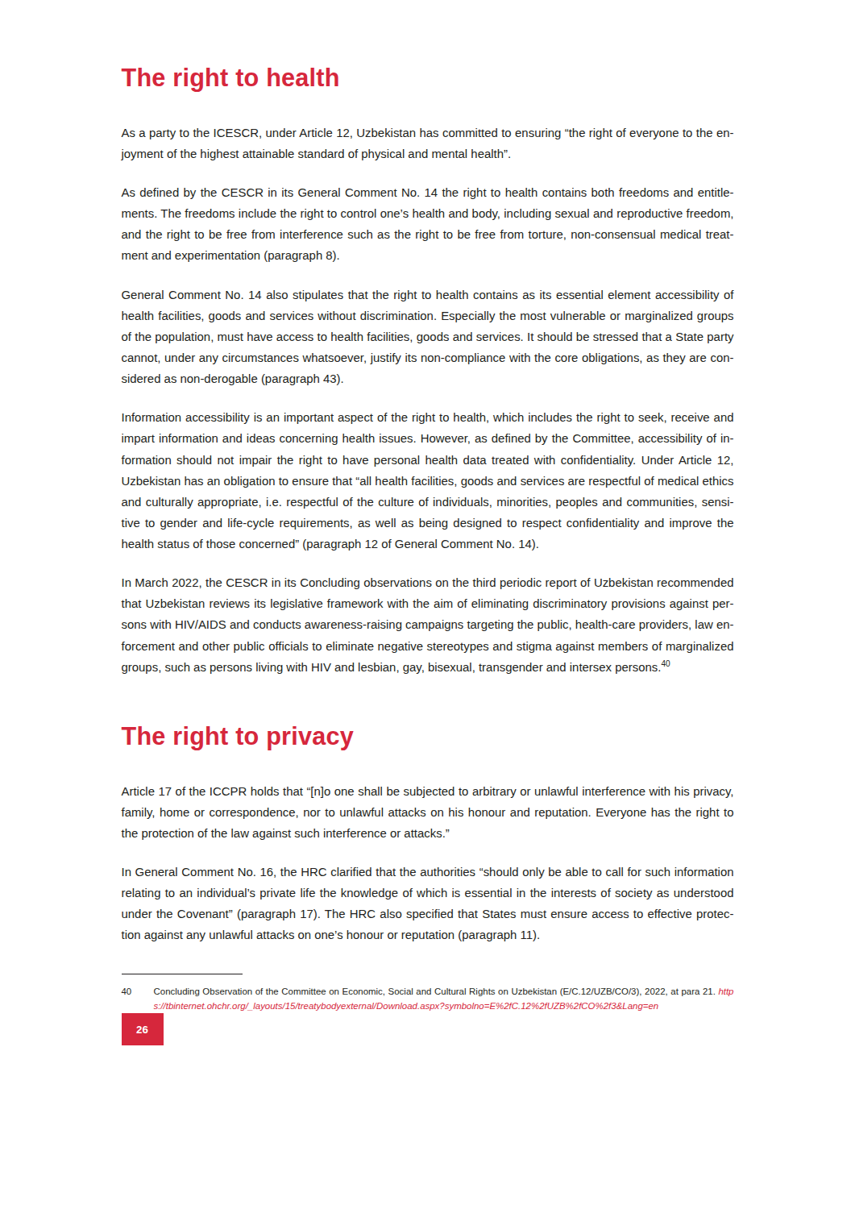The right to health
As a party to the ICESCR, under Article 12, Uzbekistan has committed to ensuring “the right of everyone to the enjoyment of the highest attainable standard of physical and mental health”.
As defined by the CESCR in its General Comment No. 14 the right to health contains both freedoms and entitlements. The freedoms include the right to control one’s health and body, including sexual and reproductive freedom, and the right to be free from interference such as the right to be free from torture, non-consensual medical treatment and experimentation (paragraph 8).
General Comment No. 14 also stipulates that the right to health contains as its essential element accessibility of health facilities, goods and services without discrimination. Especially the most vulnerable or marginalized groups of the population, must have access to health facilities, goods and services. It should be stressed that a State party cannot, under any circumstances whatsoever, justify its non-compliance with the core obligations, as they are considered as non-derogable (paragraph 43).
Information accessibility is an important aspect of the right to health, which includes the right to seek, receive and impart information and ideas concerning health issues. However, as defined by the Committee, accessibility of information should not impair the right to have personal health data treated with confidentiality. Under Article 12, Uzbekistan has an obligation to ensure that “all health facilities, goods and services are respectful of medical ethics and culturally appropriate, i.e. respectful of the culture of individuals, minorities, peoples and communities, sensitive to gender and life-cycle requirements, as well as being designed to respect confidentiality and improve the health status of those concerned” (paragraph 12 of General Comment No. 14).
In March 2022, the CESCR in its Concluding observations on the third periodic report of Uzbekistan recommended that Uzbekistan reviews its legislative framework with the aim of eliminating discriminatory provisions against persons with HIV/AIDS and conducts awareness-raising campaigns targeting the public, health-care providers, law enforcement and other public officials to eliminate negative stereotypes and stigma against members of marginalized groups, such as persons living with HIV and lesbian, gay, bisexual, transgender and intersex persons.40
The right to privacy
Article 17 of the ICCPR holds that “[n]o one shall be subjected to arbitrary or unlawful interference with his privacy, family, home or correspondence, nor to unlawful attacks on his honour and reputation. Everyone has the right to the protection of the law against such interference or attacks.”
In General Comment No. 16, the HRC clarified that the authorities “should only be able to call for such information relating to an individual’s private life the knowledge of which is essential in the interests of society as understood under the Covenant” (paragraph 17). The HRC also specified that States must ensure access to effective protection against any unlawful attacks on one’s honour or reputation (paragraph 11).
40
Concluding Observation of the Committee on Economic, Social and Cultural Rights on Uzbekistan (E/C.12/UZB/CO/3), 2022, at para 21. https://tbinternet.ohchr.org/_layouts/15/treatybodyexternal/Download.aspx?symbolno=E%2fC.12%2fUZB%2fCO%2f3&Lang=en
26